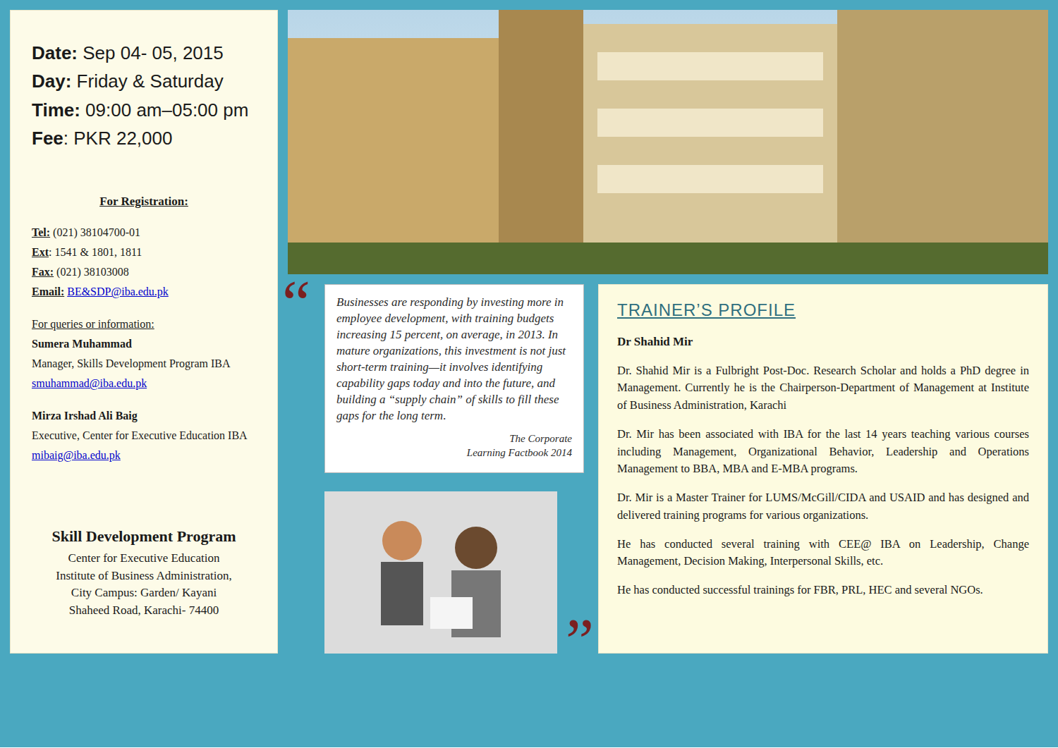Date: Sep 04- 05, 2015
Day: Friday & Saturday
Time: 09:00 am–05:00 pm
Fee: PKR 22,000
For Registration:
Tel: (021) 38104700-01
Ext: 1541 & 1801, 1811
Fax: (021) 38103008
Email: BE&SDP@iba.edu.pk
For queries or information:
Sumera Muhammad
Manager, Skills Development Program IBA
smuhammad@iba.edu.pk
Mirza Irshad Ali Baig
Executive, Center for Executive Education IBA
mibaig@iba.edu.pk
Skill Development Program
Center for Executive Education
Institute of Business Administration,
City Campus: Garden/ Kayani
Shaheed Road, Karachi- 74400
“ ”
Businesses are responding by investing more in employee development, with training budgets increasing 15 percent, on average, in 2013. In mature organizations, this investment is not just short-term training—it involves identifying capability gaps today and into the future, and building a “supply chain” of skills to fill these gaps for the long term. The Corporate
Learning Factbook 2014
TRAINER’S PROFILE
Dr Shahid Mir
Dr. Shahid Mir is a Fulbright Post-Doc. Research Scholar and holds a PhD degree in Management. Currently he is the Chairperson-Department of Management at Institute of Business Administration, Karachi
Dr. Mir has been associated with IBA for the last 14 years teaching various courses including Management, Organizational Behavior, Leadership and Operations Management to BBA, MBA and E-MBA programs.
Dr. Mir is a Master Trainer for LUMS/McGill/CIDA and USAID and has designed and delivered training programs for various organizations.
He has conducted several training with CEE@ IBA on Leadership, Change Management, Decision Making, Interpersonal Skills, etc.
He has conducted successful trainings for FBR, PRL, HEC and several NGOs.